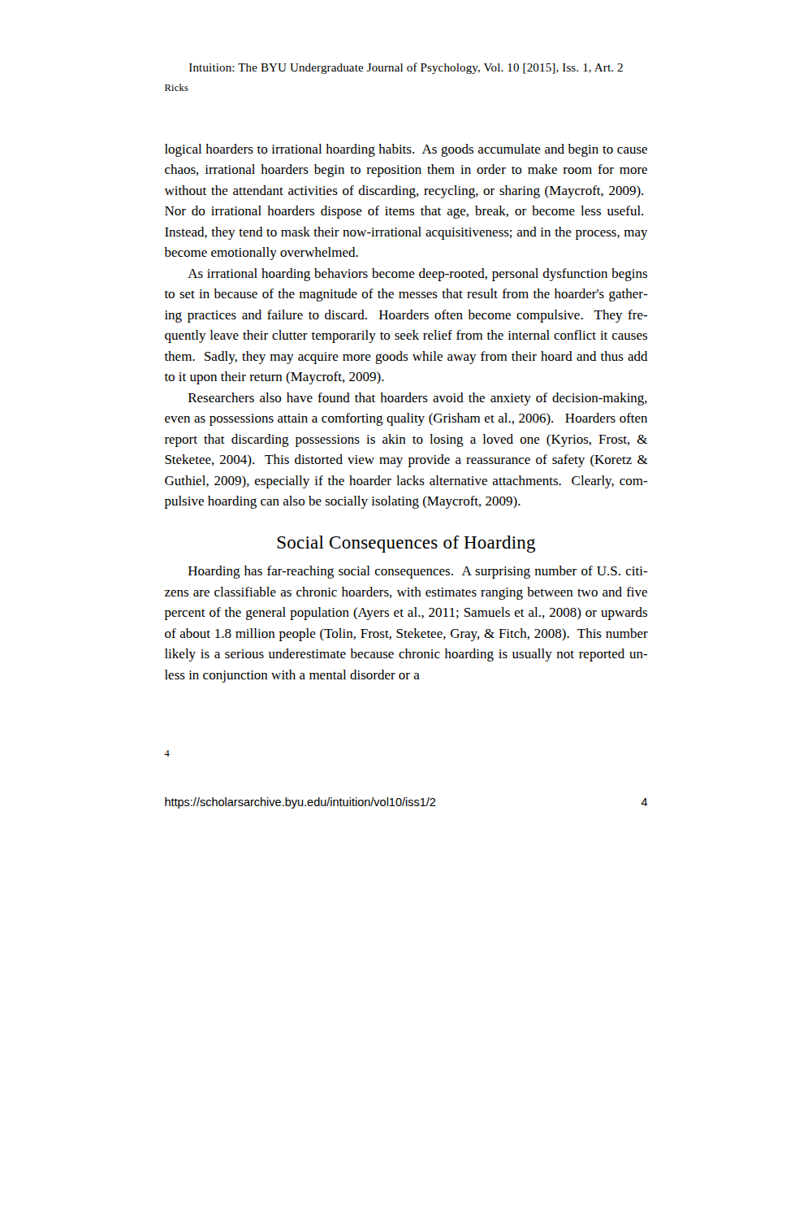Intuition: The BYU Undergraduate Journal of Psychology, Vol. 10 [2015], Iss. 1, Art. 2
Ricks
logical hoarders to irrational hoarding habits. As goods accumulate and begin to cause chaos, irrational hoarders begin to reposition them in order to make room for more without the attendant activities of discarding, recycling, or sharing (Maycroft, 2009). Nor do irrational hoarders dispose of items that age, break, or become less useful. Instead, they tend to mask their now-irrational acquisitiveness; and in the process, may become emotionally overwhelmed.
As irrational hoarding behaviors become deep-rooted, personal dysfunction begins to set in because of the magnitude of the messes that result from the hoarder's gathering practices and failure to discard. Hoarders often become compulsive. They frequently leave their clutter temporarily to seek relief from the internal conflict it causes them. Sadly, they may acquire more goods while away from their hoard and thus add to it upon their return (Maycroft, 2009).
Researchers also have found that hoarders avoid the anxiety of decision-making, even as possessions attain a comforting quality (Grisham et al., 2006). Hoarders often report that discarding possessions is akin to losing a loved one (Kyrios, Frost, & Steketee, 2004). This distorted view may provide a reassurance of safety (Koretz & Guthiel, 2009), especially if the hoarder lacks alternative attachments. Clearly, compulsive hoarding can also be socially isolating (Maycroft, 2009).
Social Consequences of Hoarding
Hoarding has far-reaching social consequences. A surprising number of U.S. citizens are classifiable as chronic hoarders, with estimates ranging between two and five percent of the general population (Ayers et al., 2011; Samuels et al., 2008) or upwards of about 1.8 million people (Tolin, Frost, Steketee, Gray, & Fitch, 2008). This number likely is a serious underestimate because chronic hoarding is usually not reported unless in conjunction with a mental disorder or a
4
https://scholarsarchive.byu.edu/intuition/vol10/iss1/2 4